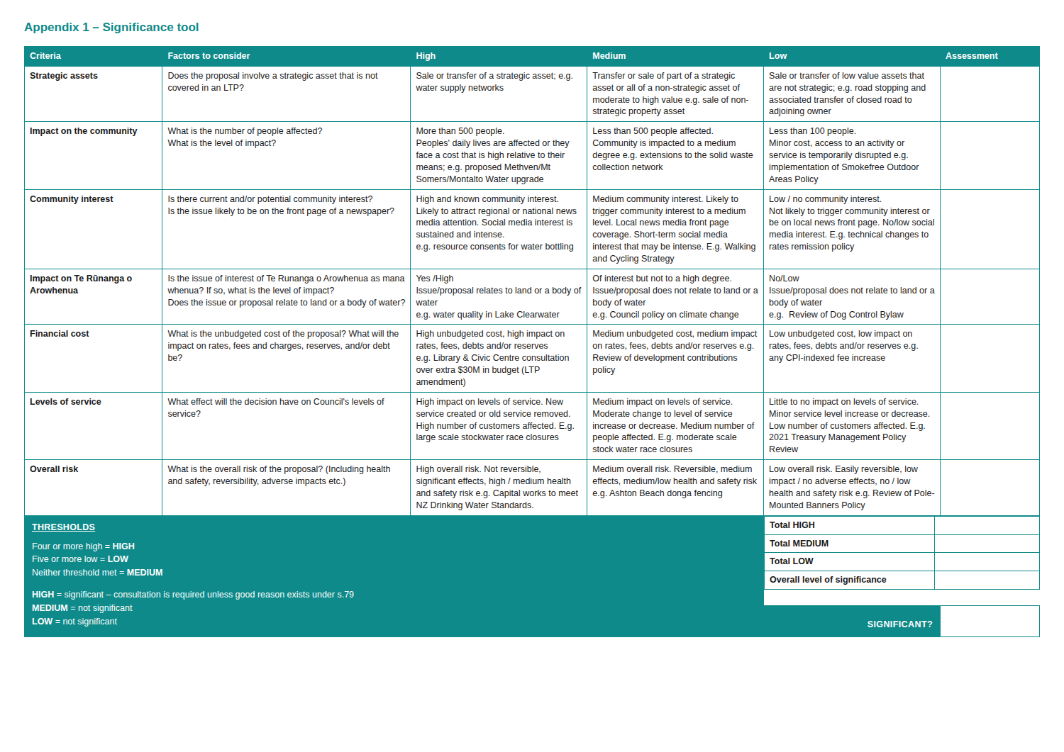Appendix 1 – Significance tool
| Criteria | Factors to consider | High | Medium | Low | Assessment |
| --- | --- | --- | --- | --- | --- |
| Strategic assets | Does the proposal involve a strategic asset that is not covered in an LTP? | Sale or transfer of a strategic asset; e.g. water supply networks | Transfer or sale of part of a strategic asset or all of a non-strategic asset of moderate to high value e.g. sale of non-strategic property asset | Sale or transfer of low value assets that are not strategic; e.g. road stopping and associated transfer of closed road to adjoining owner | |
| Impact on the community | What is the number of people affected? What is the level of impact? | More than 500 people. Peoples' daily lives are affected or they face a cost that is high relative to their means; e.g. proposed Methven/Mt Somers/Montalto Water upgrade | Less than 500 people affected. Community is impacted to a medium degree e.g. extensions to the solid waste collection network | Less than 100 people. Minor cost, access to an activity or service is temporarily disrupted e.g. implementation of Smokefree Outdoor Areas Policy | |
| Community interest | Is there current and/or potential community interest? Is the issue likely to be on the front page of a newspaper? | High and known community interest. Likely to attract regional or national news media attention. Social media interest is sustained and intense. e.g. resource consents for water bottling | Medium community interest. Likely to trigger community interest to a medium level. Local news media front page coverage. Short-term social media interest that may be intense. E.g. Walking and Cycling Strategy | Low / no community interest. Not likely to trigger community interest or be on local news front page. No/low social media interest. E.g. technical changes to rates remission policy | |
| Impact on Te Rūnanga o Arowhenua | Is the issue of interest of Te Runanga o Arowhenua as mana whenua? If so, what is the level of impact? Does the issue or proposal relate to land or a body of water? | Yes /High Issue/proposal relates to land or a body of water e.g. water quality in Lake Clearwater | Of interest but not to a high degree. Issue/proposal does not relate to land or a body of water e.g. Council policy on climate change | No/Low Issue/proposal does not relate to land or a body of water e.g. Review of Dog Control Bylaw | |
| Financial cost | What is the unbudgeted cost of the proposal? What will the impact on rates, fees and charges, reserves, and/or debt be? | High unbudgeted cost, high impact on rates, fees, debts and/or reserves e.g. Library & Civic Centre consultation over extra $30M in budget (LTP amendment) | Medium unbudgeted cost, medium impact on rates, fees, debts and/or reserves e.g. Review of development contributions policy | Low unbudgeted cost, low impact on rates, fees, debts and/or reserves e.g. any CPI-indexed fee increase | |
| Levels of service | What effect will the decision have on Council's levels of service? | High impact on levels of service. New service created or old service removed. High number of customers affected. E.g. large scale stockwater race closures | Medium impact on levels of service. Moderate change to level of service increase or decrease. Medium number of people affected. E.g. moderate scale stock water race closures | Little to no impact on levels of service. Minor service level increase or decrease. Low number of customers affected. E.g. 2021 Treasury Management Policy Review | |
| Overall risk | What is the overall risk of the proposal? (Including health and safety, reversibility, adverse impacts etc.) | High overall risk. Not reversible, significant effects, high / medium health and safety risk e.g. Capital works to meet NZ Drinking Water Standards. | Medium overall risk. Reversible, medium effects, medium/low health and safety risk e.g. Ashton Beach donga fencing | Low overall risk. Easily reversible, low impact / no adverse effects, no / low health and safety risk e.g. Review of Pole-Mounted Banners Policy | |
| THRESHOLDS Four or more high = HIGH Five or more low = LOW Neither threshold met = MEDIUM HIGH = significant – consultation is required unless good reason exists under s.79 MEDIUM = not significant LOW = not significant | / Total HIGH / / / Total MEDIUM / / / Total LOW / / / Overall level of significance / / |
| SIGNIFICANT? | |